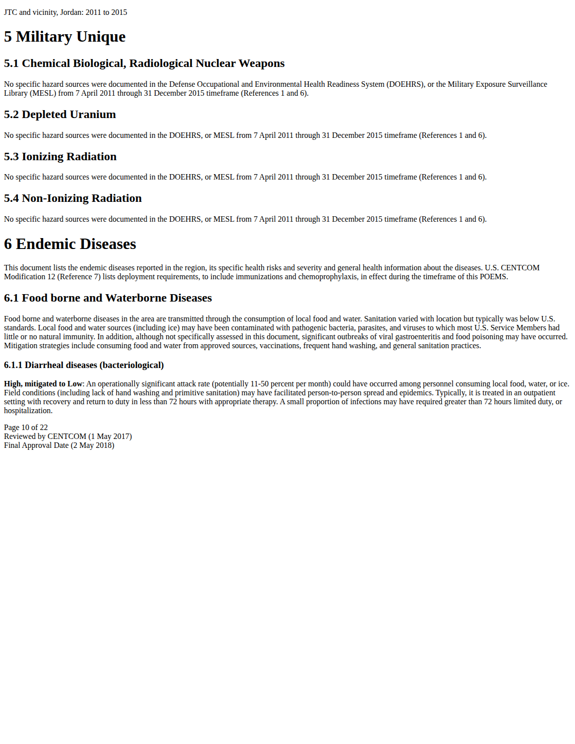JTC and vicinity, Jordan: 2011 to 2015
5 Military Unique
5.1 Chemical Biological, Radiological Nuclear Weapons
No specific hazard sources were documented in the Defense Occupational and Environmental Health Readiness System (DOEHRS), or the Military Exposure Surveillance Library (MESL) from 7 April 2011 through 31 December 2015 timeframe (References 1 and 6).
5.2 Depleted Uranium
No specific hazard sources were documented in the DOEHRS, or MESL from 7 April 2011 through 31 December 2015 timeframe (References 1 and 6).
5.3 Ionizing Radiation
No specific hazard sources were documented in the DOEHRS, or MESL from 7 April 2011 through 31 December 2015 timeframe (References 1 and 6).
5.4 Non-Ionizing Radiation
No specific hazard sources were documented in the DOEHRS, or MESL from 7 April 2011 through 31 December 2015 timeframe (References 1 and 6).
6 Endemic Diseases
This document lists the endemic diseases reported in the region, its specific health risks and severity and general health information about the diseases. U.S. CENTCOM Modification 12 (Reference 7) lists deployment requirements, to include immunizations and chemoprophylaxis, in effect during the timeframe of this POEMS.
6.1 Food borne and Waterborne Diseases
Food borne and waterborne diseases in the area are transmitted through the consumption of local food and water. Sanitation varied with location but typically was below U.S. standards. Local food and water sources (including ice) may have been contaminated with pathogenic bacteria, parasites, and viruses to which most U.S. Service Members had little or no natural immunity. In addition, although not specifically assessed in this document, significant outbreaks of viral gastroenteritis and food poisoning may have occurred. Mitigation strategies include consuming food and water from approved sources, vaccinations, frequent hand washing, and general sanitation practices.
6.1.1 Diarrheal diseases (bacteriological)
High, mitigated to Low: An operationally significant attack rate (potentially 11-50 percent per month) could have occurred among personnel consuming local food, water, or ice. Field conditions (including lack of hand washing and primitive sanitation) may have facilitated person-to-person spread and epidemics. Typically, it is treated in an outpatient setting with recovery and return to duty in less than 72 hours with appropriate therapy. A small proportion of infections may have required greater than 72 hours limited duty, or hospitalization.
Page 10 of 22
Reviewed by CENTCOM (1 May 2017)
Final Approval Date (2 May 2018)